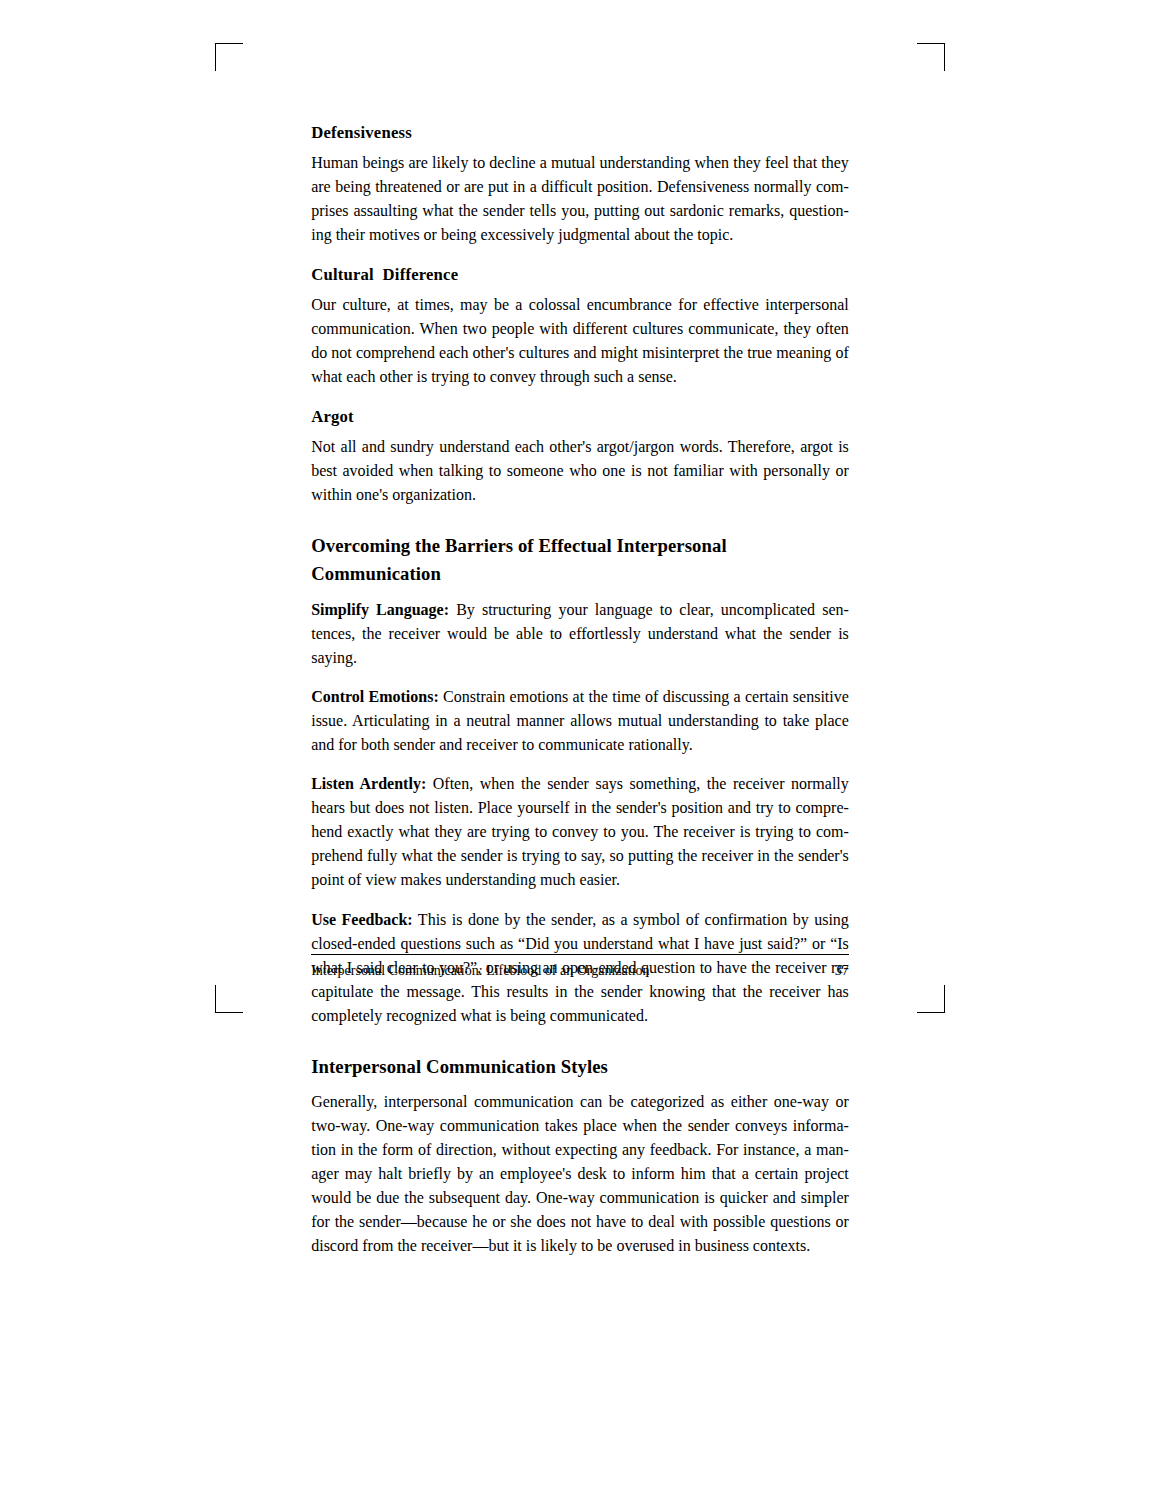Defensiveness
Human beings are likely to decline a mutual understanding when they feel that they are being threatened or are put in a difficult position. Defensiveness normally comprises assaulting what the sender tells you, putting out sardonic remarks, questioning their motives or being excessively judgmental about the topic.
Cultural Difference
Our culture, at times, may be a colossal encumbrance for effective interpersonal communication. When two people with different cultures communicate, they often do not comprehend each other's cultures and might misinterpret the true meaning of what each other is trying to convey through such a sense.
Argot
Not all and sundry understand each other's argot/jargon words. Therefore, argot is best avoided when talking to someone who one is not familiar with personally or within one's organization.
Overcoming the Barriers of Effectual Interpersonal Communication
Simplify Language: By structuring your language to clear, uncomplicated sentences, the receiver would be able to effortlessly understand what the sender is saying.
Control Emotions: Constrain emotions at the time of discussing a certain sensitive issue. Articulating in a neutral manner allows mutual understanding to take place and for both sender and receiver to communicate rationally.
Listen Ardently: Often, when the sender says something, the receiver normally hears but does not listen. Place yourself in the sender's position and try to comprehend exactly what they are trying to convey to you. The receiver is trying to comprehend fully what the sender is trying to say, so putting the receiver in the sender's point of view makes understanding much easier.
Use Feedback: This is done by the sender, as a symbol of confirmation by using closed-ended questions such as “Did you understand what I have just said?” or “Is what I said clear to you?”, or using an open-ended question to have the receiver recapitulate the message. This results in the sender knowing that the receiver has completely recognized what is being communicated.
Interpersonal Communication Styles
Generally, interpersonal communication can be categorized as either one-way or two-way. One-way communication takes place when the sender conveys information in the form of direction, without expecting any feedback. For instance, a manager may halt briefly by an employee's desk to inform him that a certain project would be due the subsequent day. One-way communication is quicker and simpler for the sender—because he or she does not have to deal with possible questions or discord from the receiver—but it is likely to be overused in business contexts.
Interpersonal Communication: Lifeblood of an Organization 37